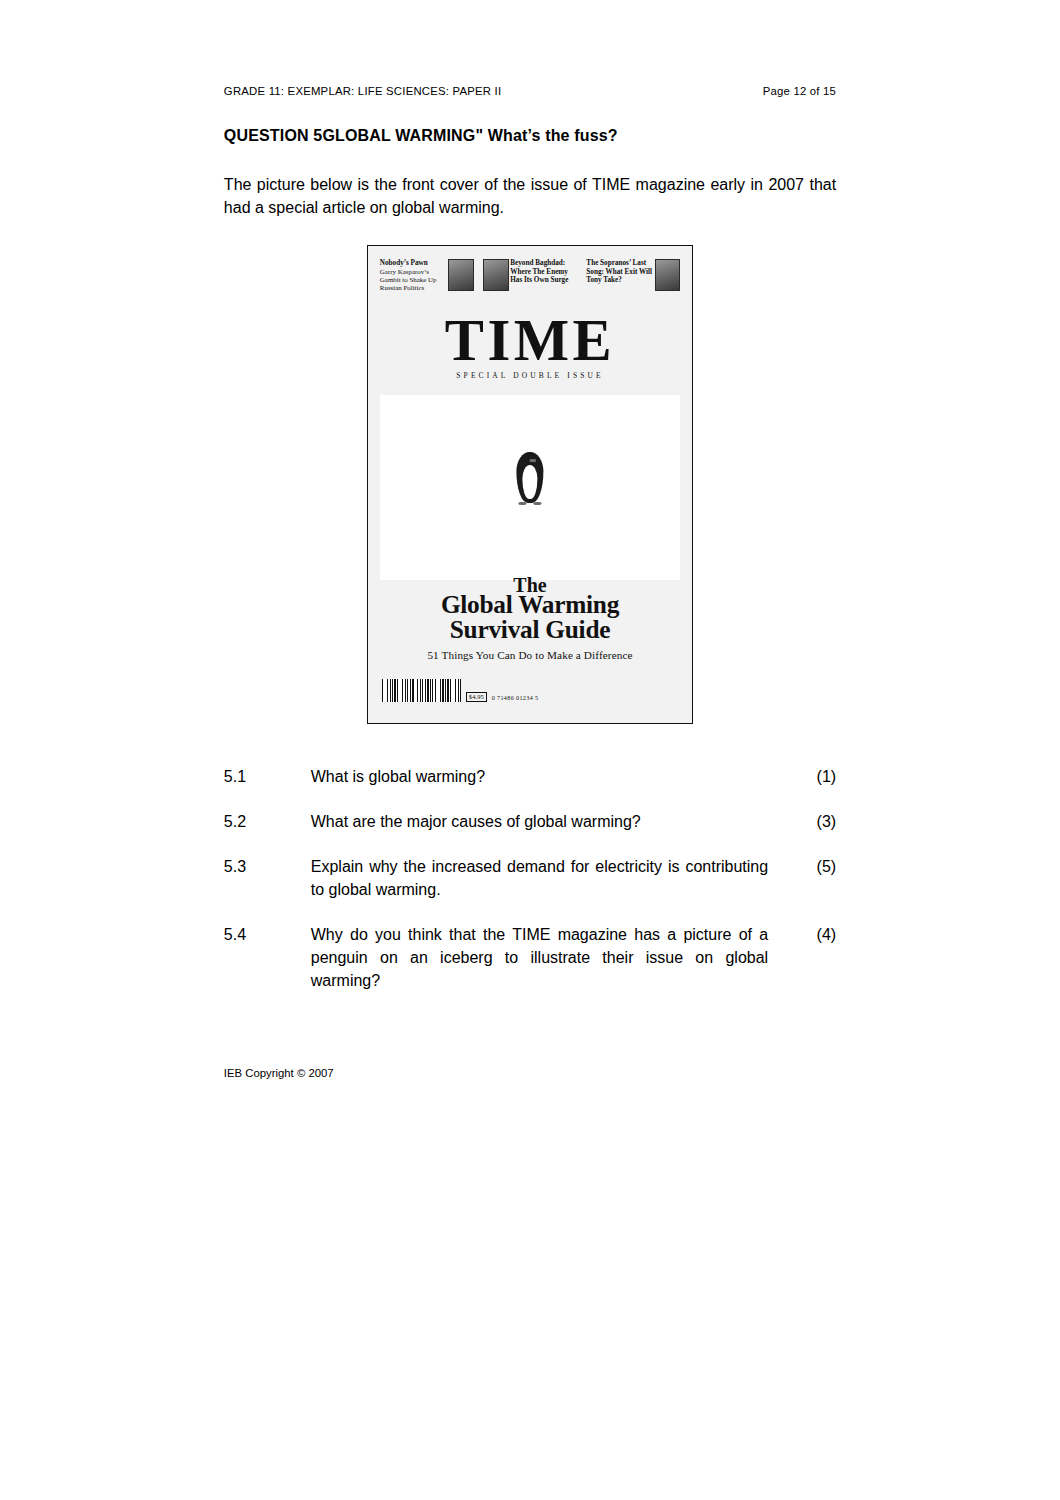Grade 11: Exemplar: Life Sciences: Paper II
Page 12 of 15
QUESTION 5 GLOBAL WARMING" What’s the fuss?
The picture below is the front cover of the issue of TIME magazine early in 2007 that had a special article on global warming.
Nobody’s Pawn Garry Kasparov’s Gambit to Shake Up Russian Politics
Beyond Baghdad: Where The Enemy Has Its Own Surge
The Sopranos’ Last Song: What Exit Will Tony Take?
TIME
Special Double Issue
The
Global Warming
Survival Guide
51 Things You Can Do to Make a Difference
$4.95
0 71486 01234 5
5.1 What is global warming? (1)
5.2 What are the major causes of global warming? (3)
5.3 Explain why the increased demand for electricity is contributing to global warming. (5)
5.4 Why do you think that the TIME magazine has a picture of a penguin on an iceberg to illustrate their issue on global warming? (4)
IEB Copyright © 2007